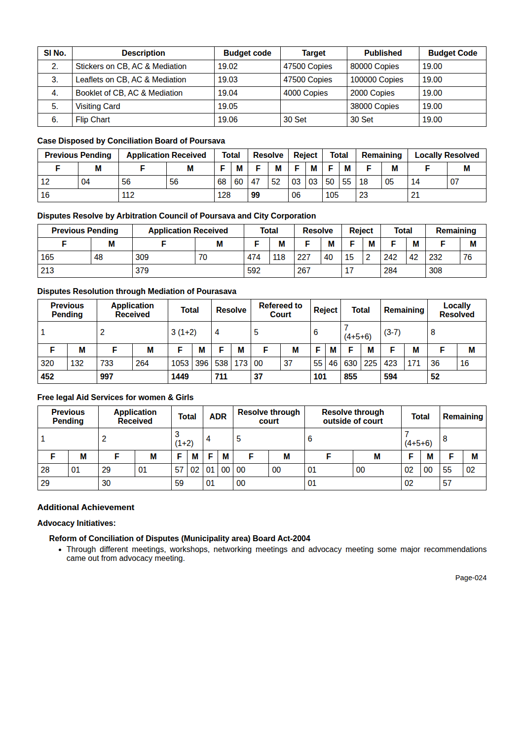| Sl No. | Description | Budget code | Target | Published | Budget Code |
| --- | --- | --- | --- | --- | --- |
| 2. | Stickers on CB, AC & Mediation | 19.02 | 47500 Copies | 80000 Copies | 19.00 |
| 3. | Leaflets on CB, AC & Mediation | 19.03 | 47500 Copies | 100000 Copies | 19.00 |
| 4. | Booklet of CB, AC & Mediation | 19.04 | 4000 Copies | 2000 Copies | 19.00 |
| 5. | Visiting Card | 19.05 | | 38000 Copies | 19.00 |
| 6. | Flip Chart | 19.06 | 30 Set | 30 Set | 19.00 |
Case Disposed by Conciliation Board of Poursava
| Previous Pending | Application Received | Total | Resolve | Reject | Total | Remaining | Locally Resolved |
| --- | --- | --- | --- | --- | --- | --- | --- |
| F | M | F | M | F | M | F | M | F | M | F | M | F | M | F | M |
| 12 | 04 | 56 | 56 | 68 | 60 | 47 | 52 | 03 | 03 | 50 | 55 | 18 | 05 | 14 | 07 |
| 16 | 112 | 128 | 99 | 06 | 105 | 23 | 21 |
Disputes Resolve by Arbitration Council of Poursava and City Corporation
| Previous Pending | Application Received | Total | Resolve | Reject | Total | Remaining |
| --- | --- | --- | --- | --- | --- | --- |
| F | M | F | M | F | M | F | M | F | M | F | M | F | M |
| 165 | 48 | 309 | 70 | 474 | 118 | 227 | 40 | 15 | 2 | 242 | 42 | 232 | 76 |
| 213 | 379 | 592 | 267 | 17 | 284 | 308 |
Disputes Resolution through Mediation of Pourasava
| Previous Pending | Application Received | Total | Resolve | Refereed to Court | Reject | Total | Remaining | Locally Resolved |
| --- | --- | --- | --- | --- | --- | --- | --- | --- |
| 1 | 2 | 3 (1+2) | 4 | 5 | 6 | 7 (4+5+6) | (3-7) | 8 |
| F | M | F | M | F | M | F | M | F | M | F | M | F | M | F | M | F | M |
| 320 | 132 | 733 | 264 | 1053 | 396 | 538 | 173 | 00 | 37 | 55 | 46 | 630 | 225 | 423 | 171 | 36 | 16 |
| 452 | 997 | 1449 | 711 | 37 | 101 | 855 | 594 | 52 |
Free legal Aid Services for women & Girls
| Previous Pending | Application Received | Total | ADR | Resolve through court | Resolve through outside of court | Total | Remaining |
| --- | --- | --- | --- | --- | --- | --- | --- |
| 1 | 2 | 3 (1+2) | 4 | 5 | 6 | 7 (4+5+6) | 8 |
| F | M | F | M | F | M | F | M | F | M | F | M | F | M | F | M |
| 28 | 01 | 29 | 01 | 57 | 02 | 01 | 00 | 00 | 00 | 01 | 00 | 02 | 00 | 55 | 02 |
| 29 | 30 | 59 | 01 | 00 | 01 | 02 | 57 |
Additional Achievement
Advocacy Initiatives:
Reform of Conciliation of Disputes (Municipality area) Board Act-2004
Through different meetings, workshops, networking meetings and advocacy meeting some major recommendations came out from advocacy meeting.
Page-024